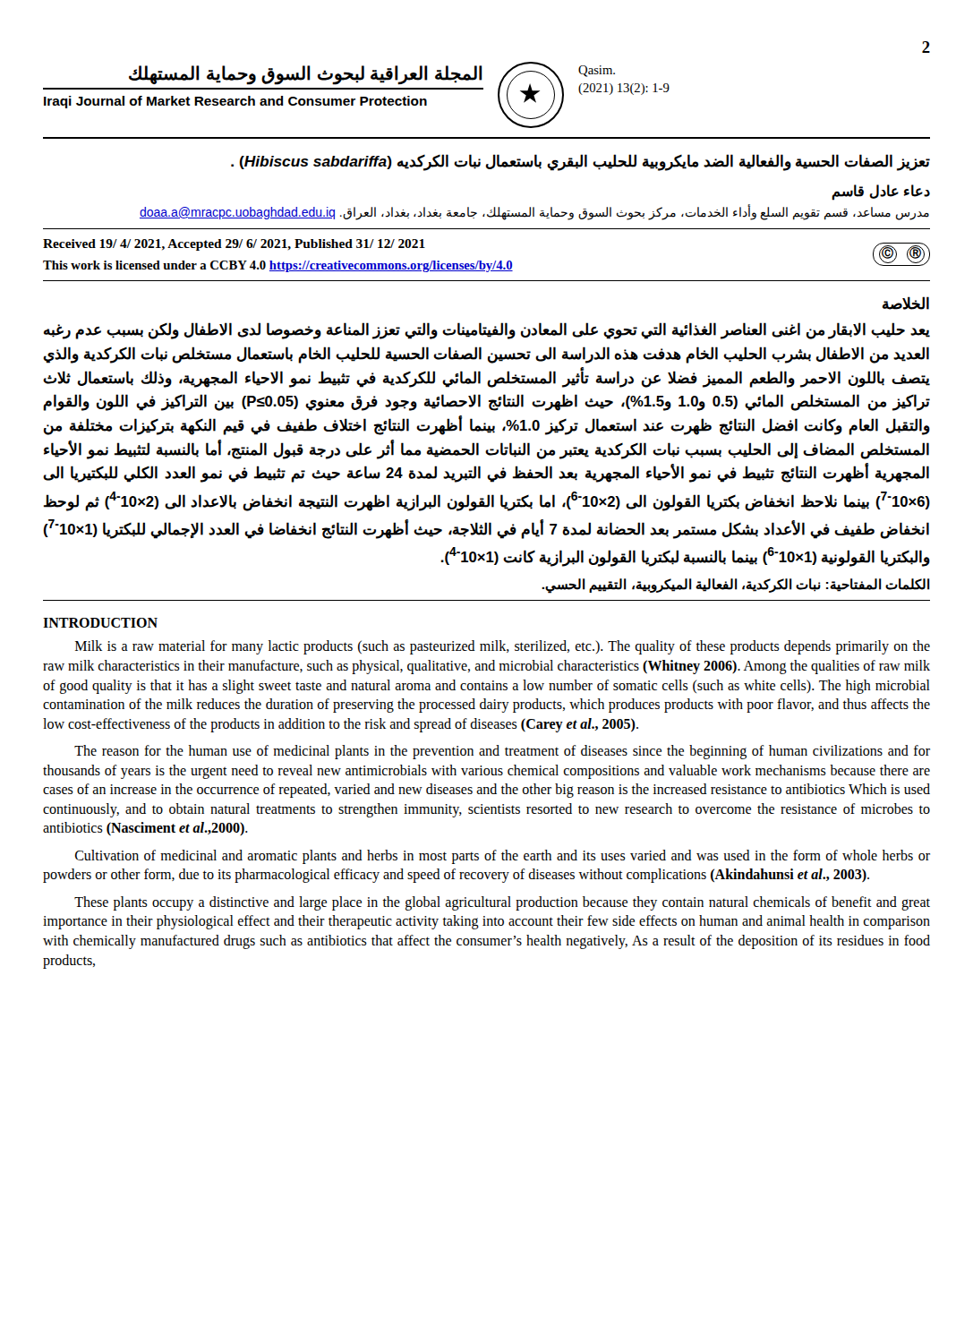2
المجلة العراقية لبحوث السوق وحماية المستهلك
Iraqi Journal of Market Research and Consumer Protection
Qasim.
(2021) 13(2): 1-9
تعزيز الصفات الحسية والفعالية الضد مايكروبية للحليب البقري باستعمال نبات الكركديه (Hibiscus sabdariffa) .
دعاء عادل قاسم
مدرس مساعد، قسم تقويم السلع وأداء الخدمات، مركز بحوث السوق وحماية المستهلك، جامعة بغداد، بغداد، العراق. doaa.a@mracpc.uobaghdad.edu.iq
Received 19/ 4/ 2021, Accepted 29/ 6/ 2021, Published 31/ 12/ 2021 This work is licensed under a CCBY 4.0 https://creativecommons.org/licenses/by/4.0
ⒸⓇ
الخلاصة
يعد حليب الابقار من اغنى العناصر الغذائية التي تحوي على المعادن والفيتامينات والتي تعزز المناعة وخصوصا لدى الاطفال ولكن بسبب عدم رغبه العديد من الاطفال بشرب الحليب الخام هدفت هذه الدراسة الى تحسين الصفات الحسية للحليب الخام باستعمال مستخلص نبات الكركدية والذي يتصف باللون الاحمر والطعم المميز فضلا عن دراسة تأثير المستخلص المائي للكركدية في تثبيط نمو الاحياء المجهرية، وذلك باستعمال ثلاث تراكيز من المستخلص المائي (0.5 و1.0 و1.5%)، حيث اظهرت النتائج الاحصائية وجود فرق معنوي (P≤0.05) بين التراكيز في اللون والقوام والتقبل العام وكانت افضل النتائج ظهرت عند استعمال تركيز 1.0%، بينما أظهرت النتائج اختلاف طفيف في قيم النكهة بتركيزات مختلفة من المستخلص المضاف إلى الحليب بسبب نبات الكركدية يعتبر من النباتات الحمضية مما أثر على درجة قبول المنتج، أما بالنسبة لتثبيط نمو الأحياء المجهرية أظهرت النتائج تثبيط في نمو الأحياء المجهرية بعد الحفظ في التبريد لمدة 24 ساعة حيث تم تثبيط في نمو العدد الكلي للبكتيريا الى (6×10-7) بينما نلاحظ انخفاض بكتريا القولون الى (2×10-6)، اما بكتريا القولون البرازية اظهرت النتيجة انخفاض بالاعداد الى (2×10-4) ثم لوحظ انخفاض طفيف في الأعداد بشكل مستمر بعد الحضانة لمدة 7 أيام في الثلاجة، حيث أظهرت النتائج انخفاضا في العدد الإجمالي للبكتريا (1×10-7) والبكتريا القولونية (1×10-6) بينما بالنسبة لبكتريا القولون البرازية كانت (1×10-4).
الكلمات المفتاحية: نبات الكركدية، الفعالية الميكروبية، التقييم الحسي.
INTRODUCTION
Milk is a raw material for many lactic products (such as pasteurized milk, sterilized, etc.). The quality of these products depends primarily on the raw milk characteristics in their manufacture, such as physical, qualitative, and microbial characteristics (Whitney 2006). Among the qualities of raw milk of good quality is that it has a slight sweet taste and natural aroma and contains a low number of somatic cells (such as white cells). The high microbial contamination of the milk reduces the duration of preserving the processed dairy products, which produces products with poor flavor, and thus affects the low cost-effectiveness of the products in addition to the risk and spread of diseases (Carey et al., 2005).
The reason for the human use of medicinal plants in the prevention and treatment of diseases since the beginning of human civilizations and for thousands of years is the urgent need to reveal new antimicrobials with various chemical compositions and valuable work mechanisms because there are cases of an increase in the occurrence of repeated, varied and new diseases and the other big reason is the increased resistance to antibiotics Which is used continuously, and to obtain natural treatments to strengthen immunity, scientists resorted to new research to overcome the resistance of microbes to antibiotics (Nasciment et al.,2000).
Cultivation of medicinal and aromatic plants and herbs in most parts of the earth and its uses varied and was used in the form of whole herbs or powders or other form, due to its pharmacological efficacy and speed of recovery of diseases without complications (Akindahunsi et al., 2003).
These plants occupy a distinctive and large place in the global agricultural production because they contain natural chemicals of benefit and great importance in their physiological effect and their therapeutic activity taking into account their few side effects on human and animal health in comparison with chemically manufactured drugs such as antibiotics that affect the consumer’s health negatively, As a result of the deposition of its residues in food products,